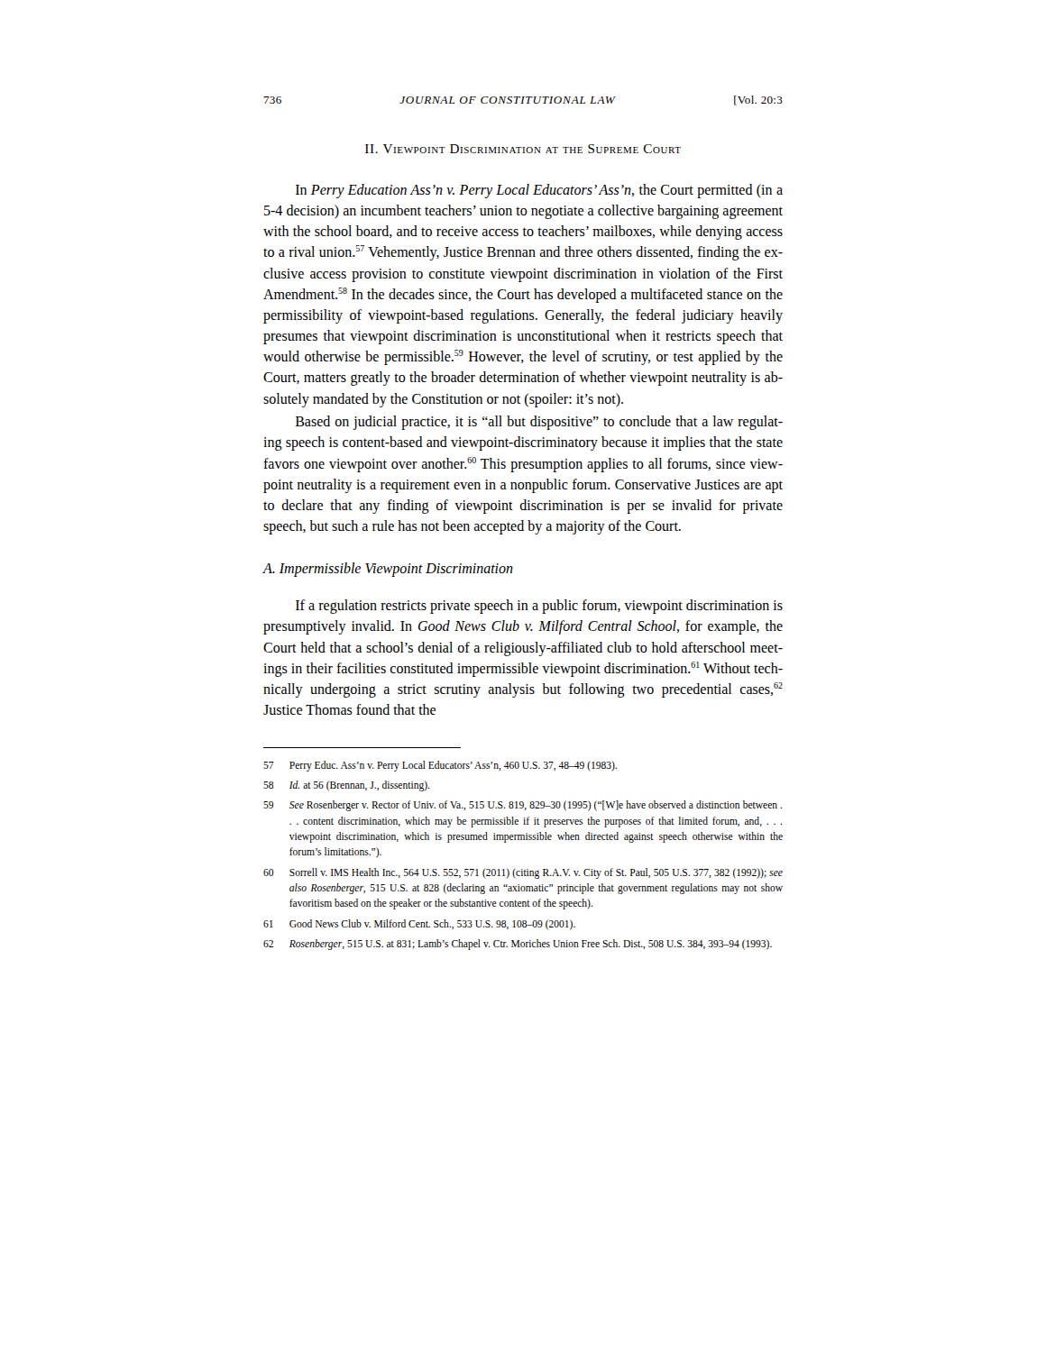736 JOURNAL OF CONSTITUTIONAL LAW [Vol. 20:3
II. Viewpoint Discrimination at the Supreme Court
In Perry Education Ass’n v. Perry Local Educators’ Ass’n, the Court permitted (in a 5-4 decision) an incumbent teachers’ union to negotiate a collective bargaining agreement with the school board, and to receive access to teachers’ mailboxes, while denying access to a rival union.57 Vehemently, Justice Brennan and three others dissented, finding the exclusive access provision to constitute viewpoint discrimination in violation of the First Amendment.58 In the decades since, the Court has developed a multifaceted stance on the permissibility of viewpoint-based regulations. Generally, the federal judiciary heavily presumes that viewpoint discrimination is unconstitutional when it restricts speech that would otherwise be permissible.59 However, the level of scrutiny, or test applied by the Court, matters greatly to the broader determination of whether viewpoint neutrality is absolutely mandated by the Constitution or not (spoiler: it’s not).
Based on judicial practice, it is “all but dispositive” to conclude that a law regulating speech is content-based and viewpoint-discriminatory because it implies that the state favors one viewpoint over another.60 This presumption applies to all forums, since viewpoint neutrality is a requirement even in a nonpublic forum. Conservative Justices are apt to declare that any finding of viewpoint discrimination is per se invalid for private speech, but such a rule has not been accepted by a majority of the Court.
A. Impermissible Viewpoint Discrimination
If a regulation restricts private speech in a public forum, viewpoint discrimination is presumptively invalid. In Good News Club v. Milford Central School, for example, the Court held that a school’s denial of a religiously-affiliated club to hold afterschool meetings in their facilities constituted impermissible viewpoint discrimination.61 Without technically undergoing a strict scrutiny analysis but following two precedential cases,62 Justice Thomas found that the
57 Perry Educ. Ass’n v. Perry Local Educators’ Ass’n, 460 U.S. 37, 48–49 (1983).
58 Id. at 56 (Brennan, J., dissenting).
59 See Rosenberger v. Rector of Univ. of Va., 515 U.S. 819, 829–30 (1995) (“[W]e have observed a distinction between . . . content discrimination, which may be permissible if it preserves the purposes of that limited forum, and, . . . viewpoint discrimination, which is presumed impermissible when directed against speech otherwise within the forum’s limitations.”).
60 Sorrell v. IMS Health Inc., 564 U.S. 552, 571 (2011) (citing R.A.V. v. City of St. Paul, 505 U.S. 377, 382 (1992)); see also Rosenberger, 515 U.S. at 828 (declaring an “axiomatic” principle that government regulations may not show favoritism based on the speaker or the substantive content of the speech).
61 Good News Club v. Milford Cent. Sch., 533 U.S. 98, 108–09 (2001).
62 Rosenberger, 515 U.S. at 831; Lamb’s Chapel v. Ctr. Moriches Union Free Sch. Dist., 508 U.S. 384, 393–94 (1993).